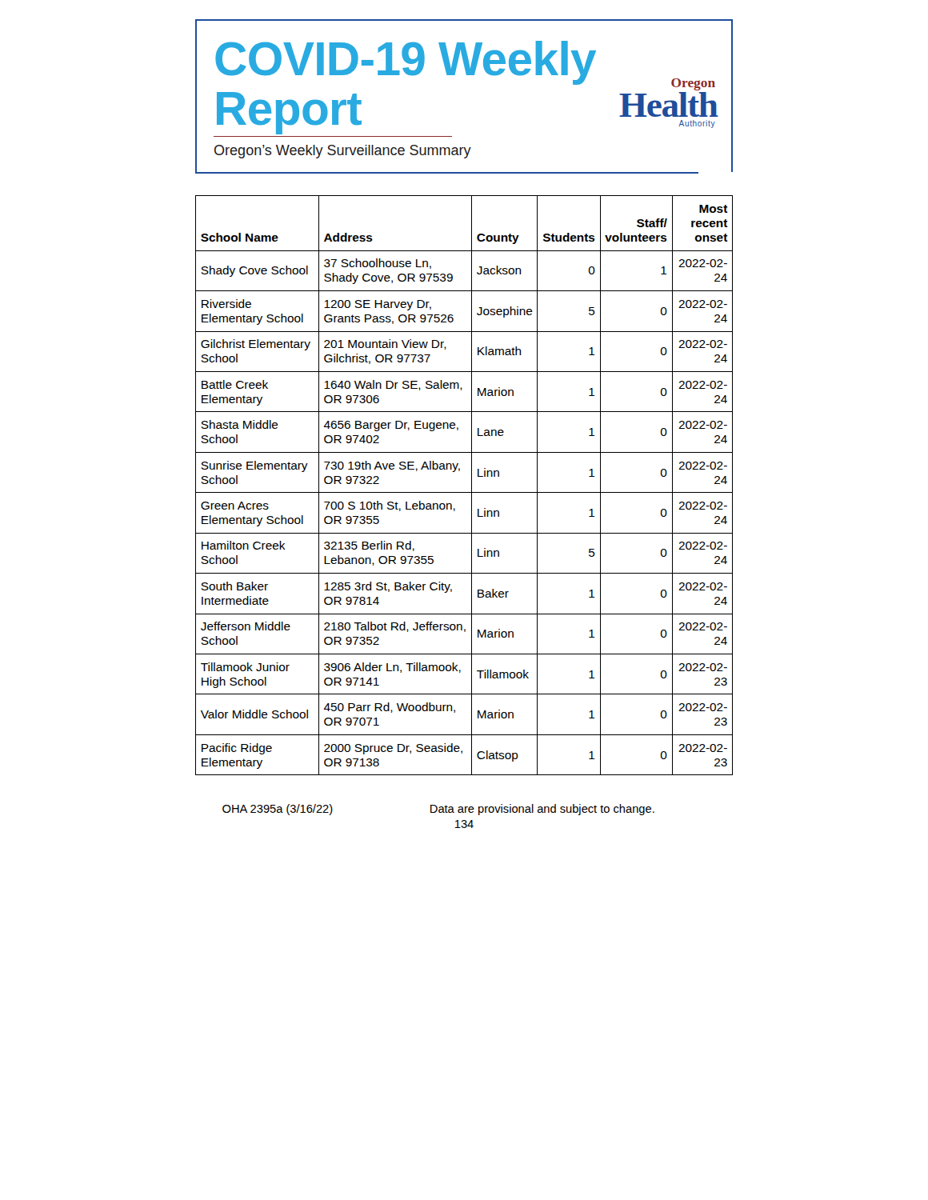COVID-19 Weekly Report
Oregon’s Weekly Surveillance Summary
Oregon Health Authority
| School Name | Address | County | Students | Staff/ volunteers | Most recent onset |
| --- | --- | --- | --- | --- | --- |
| Shady Cove School | 37 Schoolhouse Ln, Shady Cove, OR 97539 | Jackson | 0 | 1 | 2022-02-24 |
| Riverside Elementary School | 1200 SE Harvey Dr, Grants Pass, OR 97526 | Josephine | 5 | 0 | 2022-02-24 |
| Gilchrist Elementary School | 201 Mountain View Dr, Gilchrist, OR 97737 | Klamath | 1 | 0 | 2022-02-24 |
| Battle Creek Elementary | 1640 Waln Dr SE, Salem, OR 97306 | Marion | 1 | 0 | 2022-02-24 |
| Shasta Middle School | 4656 Barger Dr, Eugene, OR 97402 | Lane | 1 | 0 | 2022-02-24 |
| Sunrise Elementary School | 730 19th Ave SE, Albany, OR 97322 | Linn | 1 | 0 | 2022-02-24 |
| Green Acres Elementary School | 700 S 10th St, Lebanon, OR 97355 | Linn | 1 | 0 | 2022-02-24 |
| Hamilton Creek School | 32135 Berlin Rd, Lebanon, OR 97355 | Linn | 5 | 0 | 2022-02-24 |
| South Baker Intermediate | 1285 3rd St, Baker City, OR 97814 | Baker | 1 | 0 | 2022-02-24 |
| Jefferson Middle School | 2180 Talbot Rd, Jefferson, OR 97352 | Marion | 1 | 0 | 2022-02-24 |
| Tillamook Junior High School | 3906 Alder Ln, Tillamook, OR 97141 | Tillamook | 1 | 0 | 2022-02-23 |
| Valor Middle School | 450 Parr Rd, Woodburn, OR 97071 | Marion | 1 | 0 | 2022-02-23 |
| Pacific Ridge Elementary | 2000 Spruce Dr, Seaside, OR 97138 | Clatsop | 1 | 0 | 2022-02-23 |
OHA 2395a (3/16/22) Data are provisional and subject to change.
134